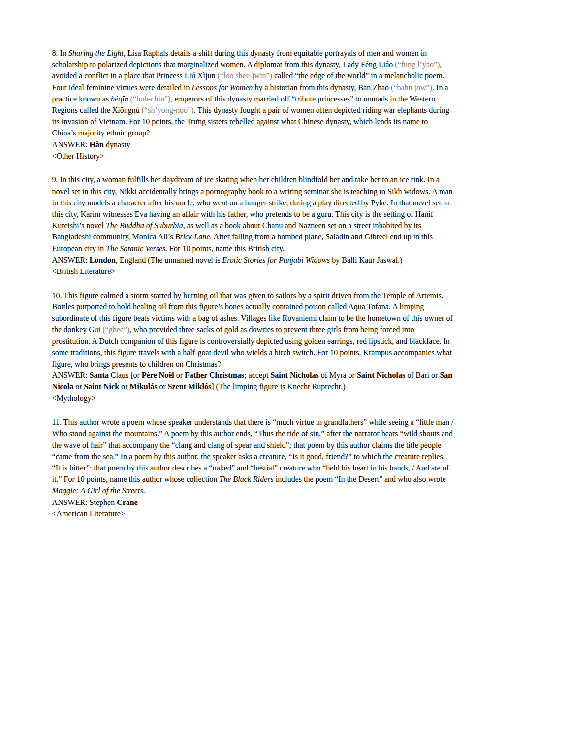8. In Sharing the Light, Lisa Raphals details a shift during this dynasty from equitable portrayals of men and women in scholarship to polarized depictions that marginalized women. A diplomat from this dynasty, Lady Féng Liáo (“fung l’yao”), avoided a conflict in a place that Princess Liú Xìjūn (“loo shee-jwin”) called “the edge of the world” in a melancholic poem. Four ideal feminine virtues were detailed in Lessons for Women by a historian from this dynasty, Bān Zhāo (“bahn jow”). In a practice known as héqīn (“huh-chin”), emperors of this dynasty married off “tribute princesses” to nomads in the Western Regions called the Xiōngnú (“sh’yong-noo”). This dynasty fought a pair of women often depicted riding war elephants during its invasion of Vietnam. For 10 points, the Trưng sisters rebelled against what Chinese dynasty, which lends its name to China’s majority ethnic group?
ANSWER: Hàn dynasty
<Other History>
9. In this city, a woman fulfills her daydream of ice skating when her children blindfold her and take her to an ice rink. In a novel set in this city, Nikki accidentally brings a pornography book to a writing seminar she is teaching to Sikh widows. A man in this city models a character after his uncle, who went on a hunger strike, during a play directed by Pyke. In that novel set in this city, Karim witnesses Eva having an affair with his father, who pretends to be a guru. This city is the setting of Hanif Kureishi’s novel The Buddha of Suburbia, as well as a book about Chanu and Nazneen set on a street inhabited by its Bangladeshi community, Monica Ali’s Brick Lane. After falling from a bombed plane, Saladin and Gibreel end up in this European city in The Satanic Verses. For 10 points, name this British city.
ANSWER: London, England (The unnamed novel is Erotic Stories for Punjabi Widows by Balli Kaur Jaswal.)
<British Literature>
10. This figure calmed a storm started by burning oil that was given to sailors by a spirit driven from the Temple of Artemis. Bottles purported to hold healing oil from this figure’s bones actually contained poison called Aqua Tofana. A limping subordinate of this figure beats victims with a bag of ashes. Villages like Rovaniemi claim to be the hometown of this owner of the donkey Gui (“ghee”), who provided three sacks of gold as dowries to prevent three girls from being forced into prostitution. A Dutch companion of this figure is controversially depicted using golden earrings, red lipstick, and blackface. In some traditions, this figure travels with a half-goat devil who wields a birch switch. For 10 points, Krampus accompanies what figure, who brings presents to children on Christmas?
ANSWER: Santa Claus [or Père Noël or Father Christmas; accept Saint Nicholas of Myra or Saint Nicholas of Bari or San Nicola or Saint Nick or Mikulás or Szent Miklós] (The limping figure is Knecht Ruprecht.)
<Mythology>
11. This author wrote a poem whose speaker understands that there is “much virtue in grandfathers” while seeing a “little man / Who stood against the mountains.” A poem by this author ends, “Thus the ride of sin,” after the narrator hears “wild shouts and the wave of hair” that accompany the “clang and clang of spear and shield”; that poem by this author claims the title people “came from the sea.” In a poem by this author, the speaker asks a creature, “Is it good, friend?” to which the creature replies, “It is bitter”; that poem by this author describes a “naked” and “bestial” creature who “held his heart in his hands, / And ate of it.” For 10 points, name this author whose collection The Black Riders includes the poem “In the Desert” and who also wrote Maggie: A Girl of the Streets.
ANSWER: Stephen Crane
<American Literature>